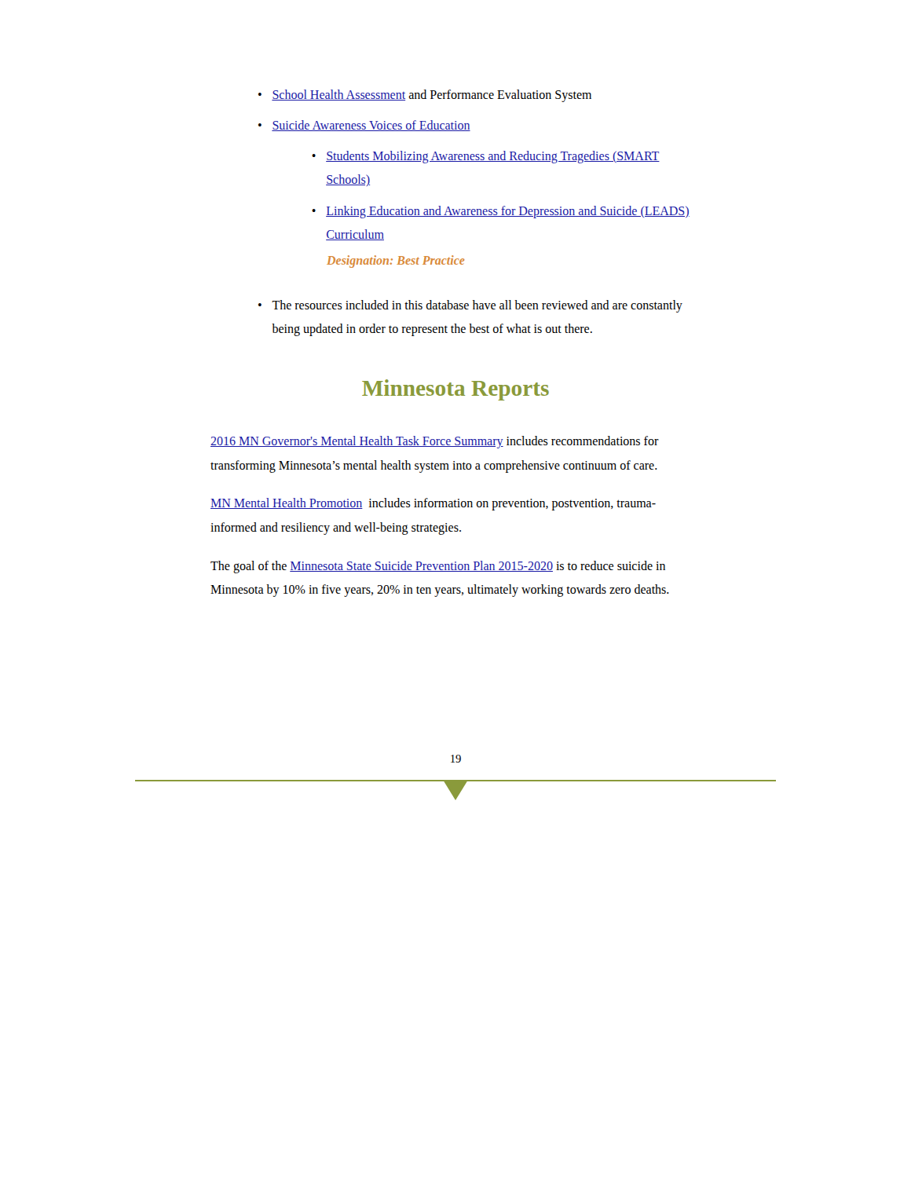School Health Assessment and Performance Evaluation System
Suicide Awareness Voices of Education
Students Mobilizing Awareness and Reducing Tragedies (SMART Schools)
Linking Education and Awareness for Depression and Suicide (LEADS) Curriculum Designation: Best Practice
The resources included in this database have all been reviewed and are constantly being updated in order to represent the best of what is out there.
Minnesota Reports
2016 MN Governor's Mental Health Task Force Summary includes recommendations for transforming Minnesota’s mental health system into a comprehensive continuum of care.
MN Mental Health Promotion includes information on prevention, postvention, trauma-informed and resiliency and well-being strategies.
The goal of the Minnesota State Suicide Prevention Plan 2015-2020 is to reduce suicide in Minnesota by 10% in five years, 20% in ten years, ultimately working towards zero deaths.
19